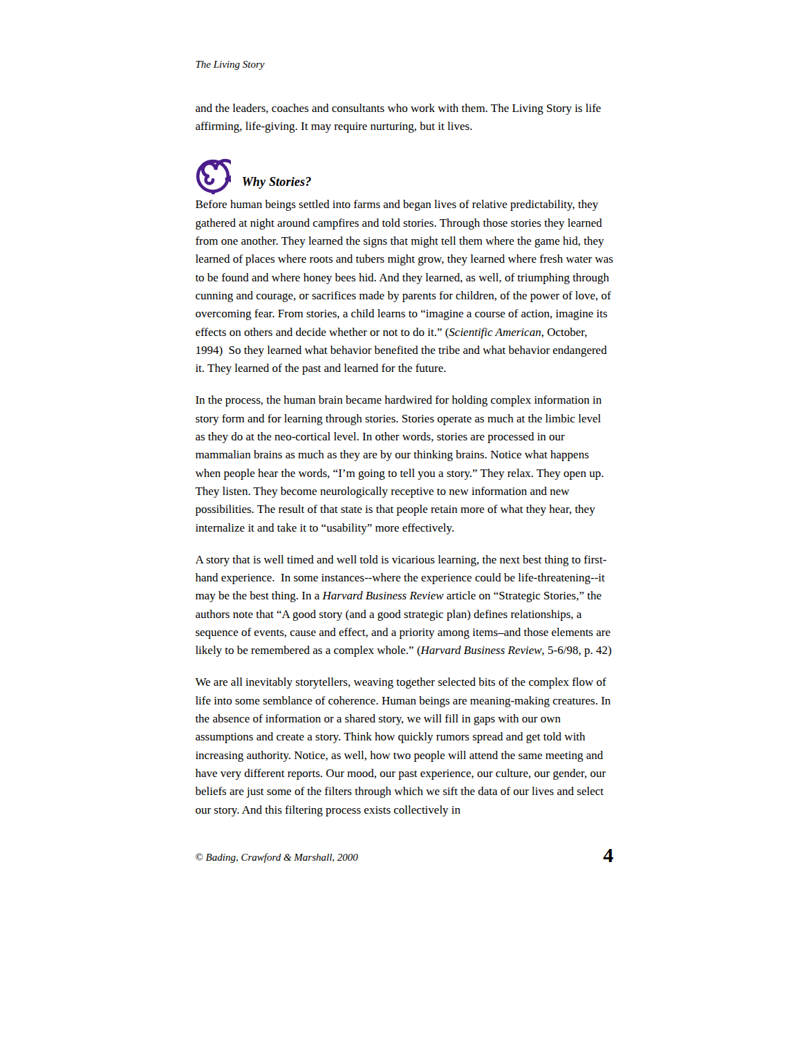The Living Story
and the leaders, coaches and consultants who work with them. The Living Story is life affirming, life-giving. It may require nurturing, but it lives.
Why Stories?
Before human beings settled into farms and began lives of relative predictability, they gathered at night around campfires and told stories. Through those stories they learned from one another. They learned the signs that might tell them where the game hid, they learned of places where roots and tubers might grow, they learned where fresh water was to be found and where honey bees hid. And they learned, as well, of triumphing through cunning and courage, or sacrifices made by parents for children, of the power of love, of overcoming fear. From stories, a child learns to “imagine a course of action, imagine its effects on others and decide whether or not to do it.” (Scientific American, October, 1994) So they learned what behavior benefited the tribe and what behavior endangered it. They learned of the past and learned for the future.
In the process, the human brain became hardwired for holding complex information in story form and for learning through stories. Stories operate as much at the limbic level as they do at the neo-cortical level. In other words, stories are processed in our mammalian brains as much as they are by our thinking brains. Notice what happens when people hear the words, “I’m going to tell you a story.” They relax. They open up. They listen. They become neurologically receptive to new information and new possibilities. The result of that state is that people retain more of what they hear, they internalize it and take it to “usability” more effectively.
A story that is well timed and well told is vicarious learning, the next best thing to first-hand experience. In some instances--where the experience could be life-threatening--it may be the best thing. In a Harvard Business Review article on “Strategic Stories,” the authors note that “A good story (and a good strategic plan) defines relationships, a sequence of events, cause and effect, and a priority among items–and those elements are likely to be remembered as a complex whole.” (Harvard Business Review, 5-6/98, p. 42)
We are all inevitably storytellers, weaving together selected bits of the complex flow of life into some semblance of coherence. Human beings are meaning-making creatures. In the absence of information or a shared story, we will fill in gaps with our own assumptions and create a story. Think how quickly rumors spread and get told with increasing authority. Notice, as well, how two people will attend the same meeting and have very different reports. Our mood, our past experience, our culture, our gender, our beliefs are just some of the filters through which we sift the data of our lives and select our story. And this filtering process exists collectively in
© Bading, Crawford & Marshall, 2000 4